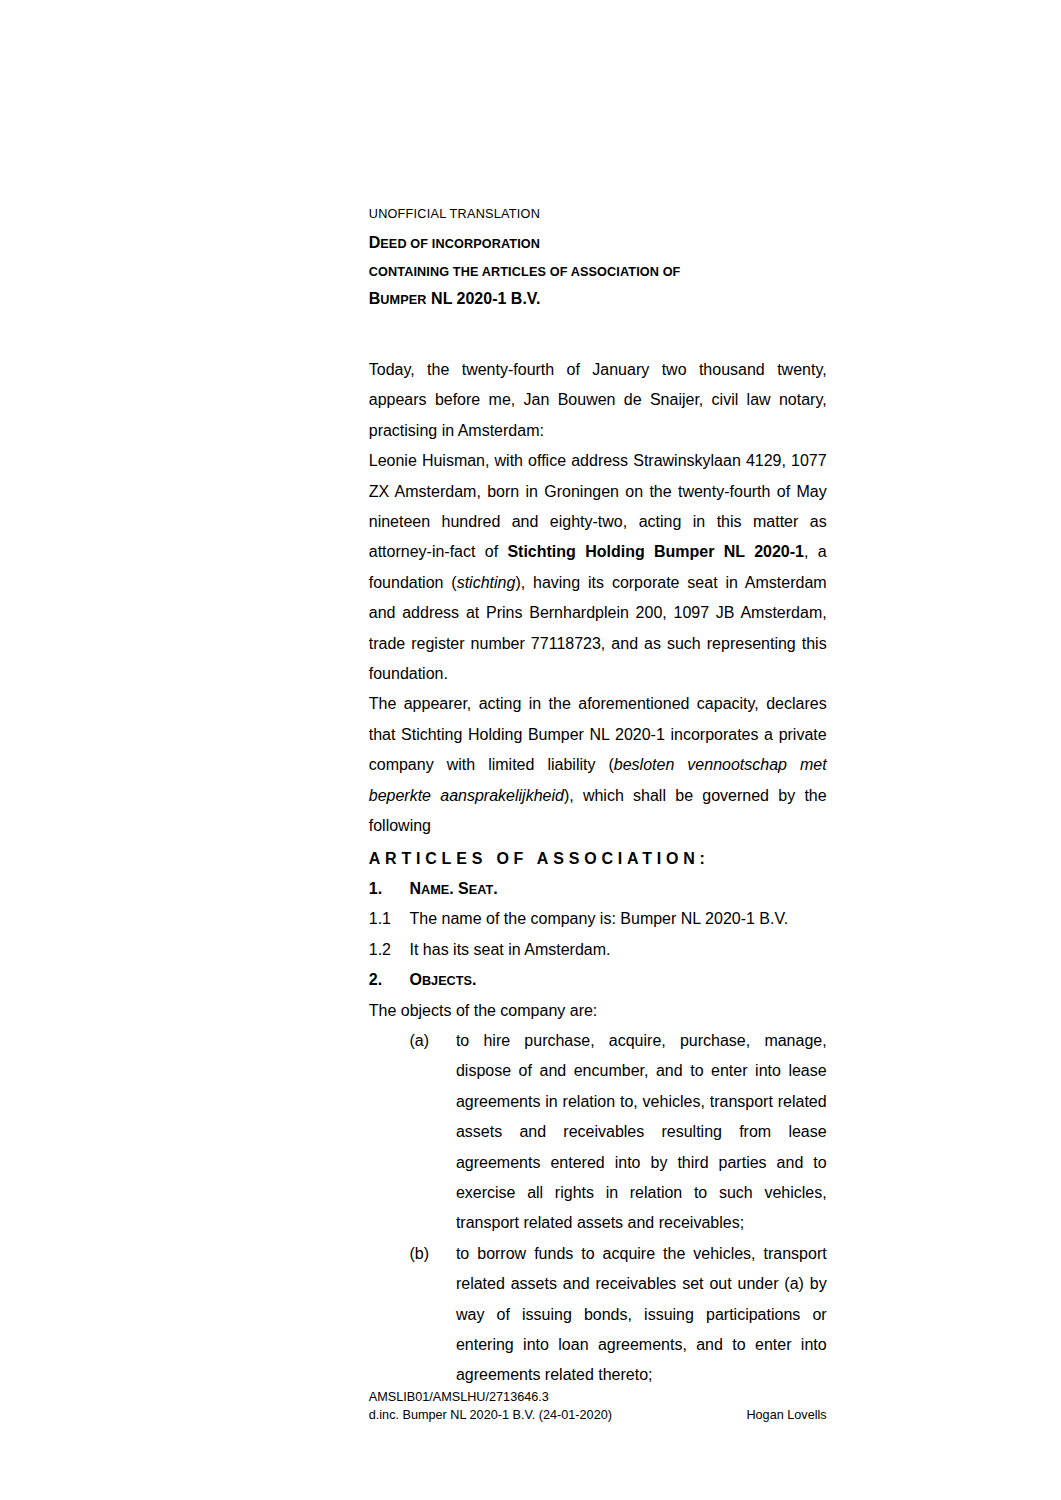UNOFFICIAL TRANSLATION
DEED OF INCORPORATION
CONTAINING THE ARTICLES OF ASSOCIATION OF
BUMPER NL 2020-1 B.V.
Today, the twenty-fourth of January two thousand twenty, appears before me, Jan Bouwen de Snaijer, civil law notary, practising in Amsterdam:
Leonie Huisman, with office address Strawinskylaan 4129, 1077 ZX Amsterdam, born in Groningen on the twenty-fourth of May nineteen hundred and eighty-two, acting in this matter as attorney-in-fact of Stichting Holding Bumper NL 2020-1, a foundation (stichting), having its corporate seat in Amsterdam and address at Prins Bernhardplein 200, 1097 JB Amsterdam, trade register number 77118723, and as such representing this foundation.
The appearer, acting in the aforementioned capacity, declares that Stichting Holding Bumper NL 2020-1 incorporates a private company with limited liability (besloten vennootschap met beperkte aansprakelijkheid), which shall be governed by the following
ARTICLES OF ASSOCIATION:
1.
NAME. SEAT.
1.1
The name of the company is: Bumper NL 2020-1 B.V.
1.2
It has its seat in Amsterdam.
2.
OBJECTS.
The objects of the company are:
(a)
to hire purchase, acquire, purchase, manage, dispose of and encumber, and to enter into lease agreements in relation to, vehicles, transport related assets and receivables resulting from lease agreements entered into by third parties and to exercise all rights in relation to such vehicles, transport related assets and receivables;
(b)
to borrow funds to acquire the vehicles, transport related assets and receivables set out under (a) by way of issuing bonds, issuing participations or entering into loan agreements, and to enter into agreements related thereto;
AMSLIB01/AMSLHU/2713646.3
d.inc. Bumper NL 2020-1 B.V. (24-01-2020)
Hogan Lovells